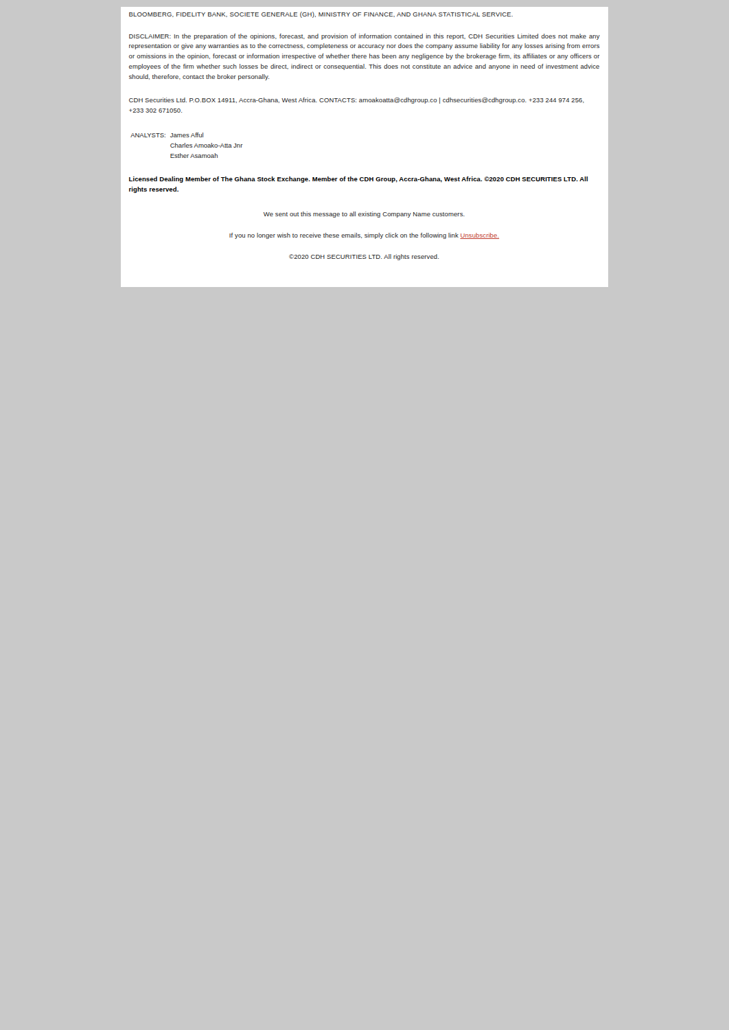BLOOMBERG, FIDELITY BANK, SOCIETE GENERALE (GH), MINISTRY OF FINANCE, AND GHANA STATISTICAL SERVICE.
DISCLAIMER: In the preparation of the opinions, forecast, and provision of information contained in this report, CDH Securities Limited does not make any representation or give any warranties as to the correctness, completeness or accuracy nor does the company assume liability for any losses arising from errors or omissions in the opinion, forecast or information irrespective of whether there has been any negligence by the brokerage firm, its affiliates or any officers or employees of the firm whether such losses be direct, indirect or consequential. This does not constitute an advice and anyone in need of investment advice should, therefore, contact the broker personally.
CDH Securities Ltd. P.O.BOX 14911, Accra-Ghana, West Africa. CONTACTS: amoakoatta@cdhgroup.co | cdhsecurities@cdhgroup.co. +233 244 974 256, +233 302 671050.
| ANALYSTS: | James Afful |
| | Charles Amoako-Atta Jnr |
| | Esther Asamoah |
Licensed Dealing Member of The Ghana Stock Exchange. Member of the CDH Group, Accra-Ghana, West Africa. ©2020 CDH SECURITIES LTD. All rights reserved.
We sent out this message to all existing Company Name customers.
If you no longer wish to receive these emails, simply click on the following link Unsubscribe.
©2020 CDH SECURITIES LTD. All rights reserved.